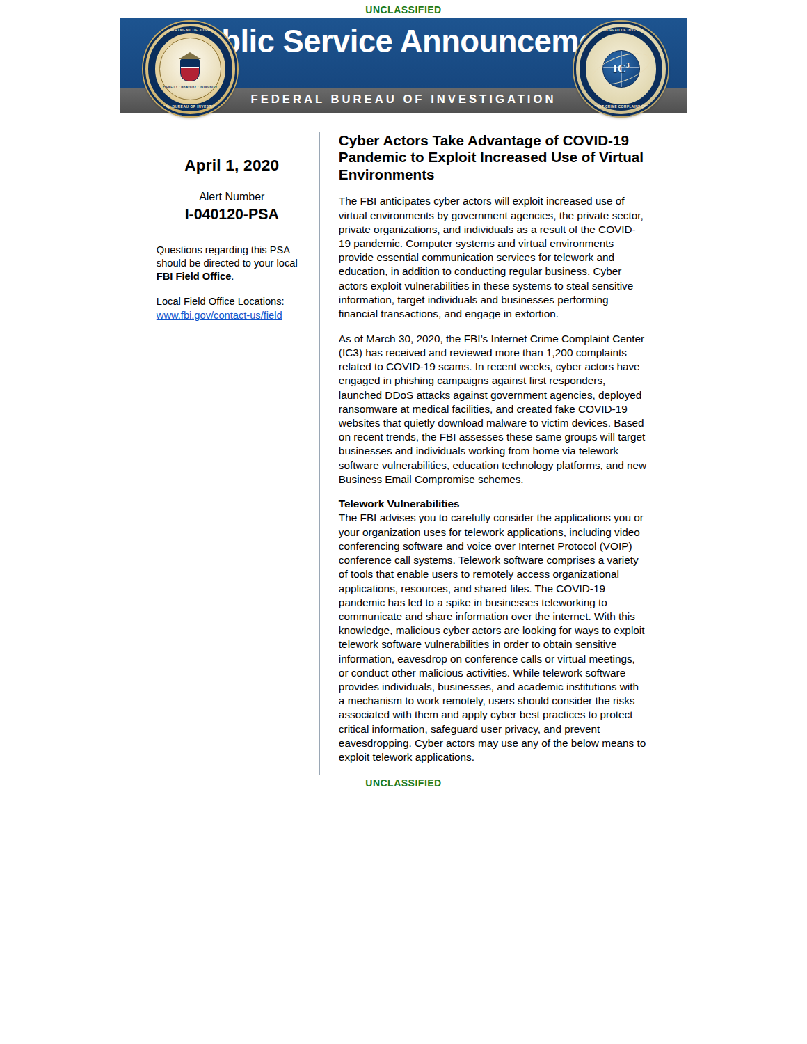UNCLASSIFIED
DEPARTMENT OF JUSTICE
FIDELITY · BRAVERY · INTEGRITY
FEDERAL BUREAU OF INVESTIGATION
Public Service Announcement
FEDERAL BUREAU OF INVESTIGATION
IC3
INTERNET CRIME COMPLAINT CENTER
FEDERAL BUREAU OF INVESTIGATION
April 1, 2020
Alert Number
I-040120-PSA
Questions regarding this PSA should be directed to your local FBI Field Office.
Local Field Office Locations:
www.fbi.gov/contact-us/field
Cyber Actors Take Advantage of COVID-19 Pandemic to Exploit Increased Use of Virtual Environments
The FBI anticipates cyber actors will exploit increased use of virtual environments by government agencies, the private sector, private organizations, and individuals as a result of the COVID-19 pandemic. Computer systems and virtual environments provide essential communication services for telework and education, in addition to conducting regular business. Cyber actors exploit vulnerabilities in these systems to steal sensitive information, target individuals and businesses performing financial transactions, and engage in extortion.
As of March 30, 2020, the FBI’s Internet Crime Complaint Center (IC3) has received and reviewed more than 1,200 complaints related to COVID-19 scams. In recent weeks, cyber actors have engaged in phishing campaigns against first responders, launched DDoS attacks against government agencies, deployed ransomware at medical facilities, and created fake COVID-19 websites that quietly download malware to victim devices. Based on recent trends, the FBI assesses these same groups will target businesses and individuals working from home via telework software vulnerabilities, education technology platforms, and new Business Email Compromise schemes.
Telework Vulnerabilities
The FBI advises you to carefully consider the applications you or your organization uses for telework applications, including video conferencing software and voice over Internet Protocol (VOIP) conference call systems. Telework software comprises a variety of tools that enable users to remotely access organizational applications, resources, and shared files. The COVID-19 pandemic has led to a spike in businesses teleworking to communicate and share information over the internet. With this knowledge, malicious cyber actors are looking for ways to exploit telework software vulnerabilities in order to obtain sensitive information, eavesdrop on conference calls or virtual meetings, or conduct other malicious activities. While telework software provides individuals, businesses, and academic institutions with a mechanism to work remotely, users should consider the risks associated with them and apply cyber best practices to protect critical information, safeguard user privacy, and prevent eavesdropping. Cyber actors may use any of the below means to exploit telework applications.
UNCLASSIFIED